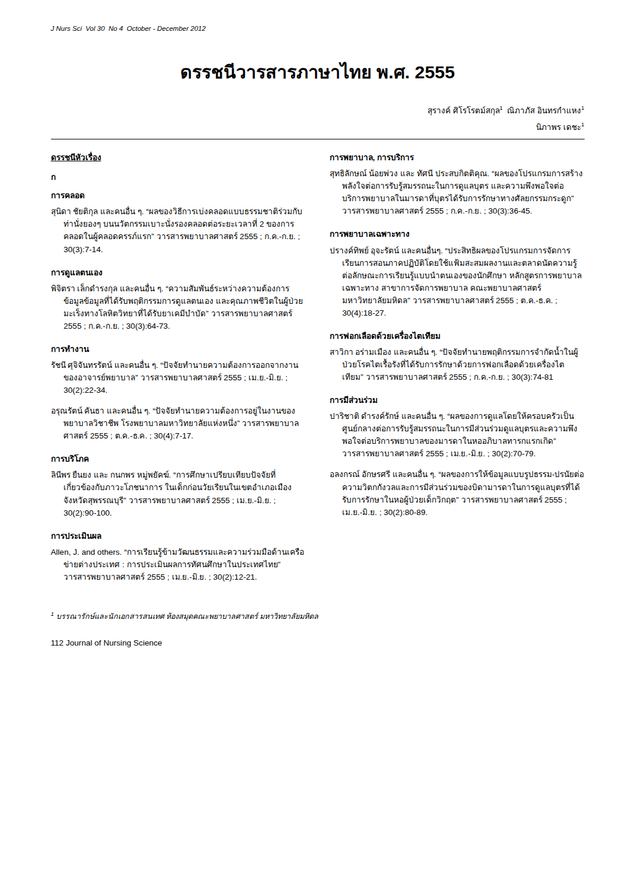J Nurs Sci Vol 30 No 4 October - December 2012
ดรรชนีวารสารภาษาไทย พ.ศ. 2555
สุรางค์ ศิโรโรตม์สกุล1 ณิภาภัส อินทรกำแหง1
นิภาพร เดชะ1
ดรรชนีหัวเรื่อง
ก
การคลอด
สุนิดา ชัยติกุล และคนอื่น ๆ. “ผลของวิธีการเบ่งคลอดแบบธรรมชาติร่วมกับท่านั่งยองๆ บนนวัตกรรมเบาะนั่งรองคลอดต่อระยะเวลาที่ 2 ของการคลอดในผู้คลอดครรภ์แรก” วารสารพยาบาลศาสตร์ 2555 ; ก.ค.-ก.ย. ; 30(3):7-14.
การดูแลตนเอง
พิจิตรา เล็กดำรงกุล และคนอื่น ๆ. “ความสัมพันธ์ระหว่างความต้องการข้อมูลข้อมูลที่ได้รับพฤติกรรมการดูแลตนเอง และคุณภาพชีวิตในผู้ป่วยมะเร็งทางโลหิตวิทยาที่ได้รับยาเคมีบำบัด” วารสารพยาบาลศาสตร์ 2555 ; ก.ค.-ก.ย. ; 30(3):64-73.
การทำงาน
รัชนี ศุจิจันทรรัตน์ และคนอื่น ๆ. “ปัจจัยทำนายความต้องการออกจากงานของอาจารย์พยาบาล” วารสารพยาบาลศาสตร์ 2555 ; เม.ย.-มิ.ย. ; 30(2):22-34.
อรุณรัตน์ คันธา และคนอื่น ๆ. “ปัจจัยทำนายความต้องการอยู่ในงานของพยาบาลวิชาชีพ โรงพยาบาลมหาวิทยาลัยแห่งหนึ่ง” วารสารพยาบาลศาสตร์ 2555 ; ต.ค.-ธ.ค. ; 30(4):7-17.
การบริโภค
ลินีพร ยืนยง และ กนกพร หมู่พยัคฆ์. “การศึกษาเปรียบเทียบปัจจัยที่เกี่ยวข้องกับภาวะโภชนาการ ในเด็กก่อนวัยเรียนในเขตอำเภอเมือง จังหวัดสุพรรณบุรี” วารสารพยาบาลศาสตร์ 2555 ; เม.ย.-มิ.ย. ; 30(2):90-100.
การประเมินผล
Allen, J. and others. “การเรียนรู้ข้ามวัฒนธรรมและความร่วมมือด้านเครือข่ายต่างประเทศ : การประเมินผลการทัศนศึกษาในประเทศไทย” วารสารพยาบาลศาสตร์ 2555 ; เม.ย.-มิ.ย. ; 30(2):12-21.
การพยาบาล, การบริการ
สุทธิลักษณ์ น้อยพ่วง และ ทัศนี ประสบกิตติคุณ. “ผลของโปรแกรมการสร้างพลังใจต่อการรับรู้สมรรถนะในการดูแลบุตร และความพึงพอใจต่อบริการพยาบาลในมารดาที่บุตรได้รับการรักษาทางศัลยกรรมกระดูก” วารสารพยาบาลศาสตร์ 2555 ; ก.ค.-ก.ย. ; 30(3):36-45.
การพยาบาลเฉพาะทาง
ปรางค์ทิพย์ อุจะรัตน์ และคนอื่นๆ. “ประสิทธิผลของโปรแกรมการจัดการเรียนการสอนภาคปฏิบัติโดยใช้แฟ้มสะสมผลงานและตลาดนัดความรู้ต่อลักษณะการเรียนรู้แบบนำตนเองของนักศึกษา หลักสูตรการพยาบาลเฉพาะทาง สาขาการจัดการพยาบาล คณะพยาบาลศาสตร์ มหาวิทยาลัยมหิดล” วารสารพยาบาลศาสตร์ 2555 ; ต.ค.-ธ.ค. ; 30(4):18-27.
การฟอกเลือดด้วยเครื่องไตเทียม
สาวิกา อร่ามเมือง และคนอื่น ๆ. “ปัจจัยทำนายพฤติกรรมการจำกัดน้ำในผู้ป่วยโรคไตเรื้อรังที่ได้รับการรักษาด้วยการฟอกเลือดด้วยเครื่องไตเทียม” วารสารพยาบาลศาสตร์ 2555 ; ก.ค.-ก.ย. ; 30(3):74-81
การมีส่วนร่วม
ปาริชาติ ดำรงค์รักษ์ และคนอื่น ๆ. “ผลของการดูแลโดยให้ครอบครัวเป็นศูนย์กลางต่อการรับรู้สมรรถนะในการมีส่วนร่วมดูแลบุตรและความพึงพอใจต่อบริการพยาบาลของมารดาในหออภิบาลทารกแรกเกิด” วารสารพยาบาลศาสตร์ 2555 ; เม.ย.-มิ.ย. ; 30(2):70-79.
อลงกรณ์ อักษรศรี และคนอื่น ๆ. “ผลของการให้ข้อมูลแบบรูปธรรม-ปรนัยต่อความวิตกกังวลและการมีส่วนร่วมของบิดามารดาในการดูแลบุตรที่ได้รับการรักษาในหอผู้ป่วยเด็กวิกฤต” วารสารพยาบาลศาสตร์ 2555 ; เม.ย.-มิ.ย. ; 30(2):80-89.
1 บรรณารักษ์และนักเอกสารสนเทศ ห้องสมุดคณะพยาบาลศาสตร์ มหาวิทยาลัยมหิดล
112 Journal of Nursing Science